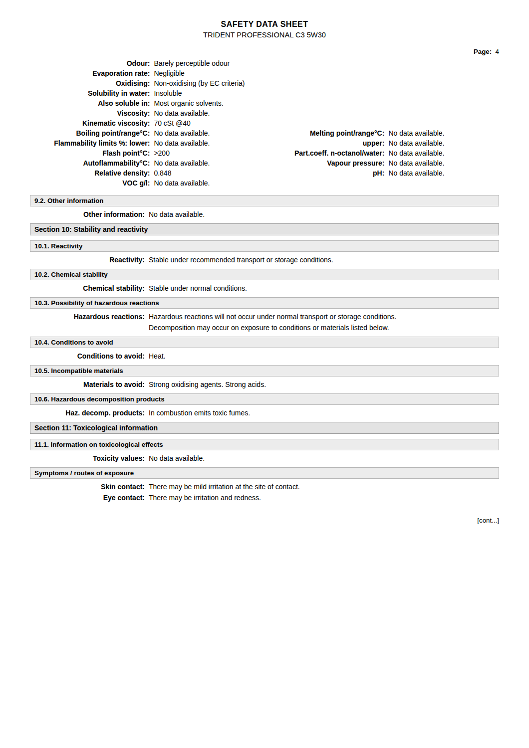SAFETY DATA SHEET
TRIDENT PROFESSIONAL C3 5W30
Page: 4
| Odour: | Barely perceptible odour |
| Evaporation rate: | Negligible |
| Oxidising: | Non-oxidising (by EC criteria) |
| Solubility in water: | Insoluble |
| Also soluble in: | Most organic solvents. |
| Viscosity: | No data available. |
| Kinematic viscosity: | 70 cSt @40 |
| Boiling point/range°C: | No data available. | Melting point/range°C: | No data available. |
| Flammability limits %: lower: | No data available. | upper: | No data available. |
| Flash point°C: | >200 | Part.coeff. n-octanol/water: | No data available. |
| Autoflammability°C: | No data available. | Vapour pressure: | No data available. |
| Relative density: | 0.848 | pH: | No data available. |
| VOC g/l: | No data available. |
9.2. Other information
Other information: No data available.
Section 10: Stability and reactivity
10.1. Reactivity
Reactivity: Stable under recommended transport or storage conditions.
10.2. Chemical stability
Chemical stability: Stable under normal conditions.
10.3. Possibility of hazardous reactions
Hazardous reactions: Hazardous reactions will not occur under normal transport or storage conditions.
Decomposition may occur on exposure to conditions or materials listed below.
10.4. Conditions to avoid
Conditions to avoid: Heat.
10.5. Incompatible materials
Materials to avoid: Strong oxidising agents. Strong acids.
10.6. Hazardous decomposition products
Haz. decomp. products: In combustion emits toxic fumes.
Section 11: Toxicological information
11.1. Information on toxicological effects
Toxicity values: No data available.
Symptoms / routes of exposure
Skin contact: There may be mild irritation at the site of contact.
Eye contact: There may be irritation and redness.
[cont...]